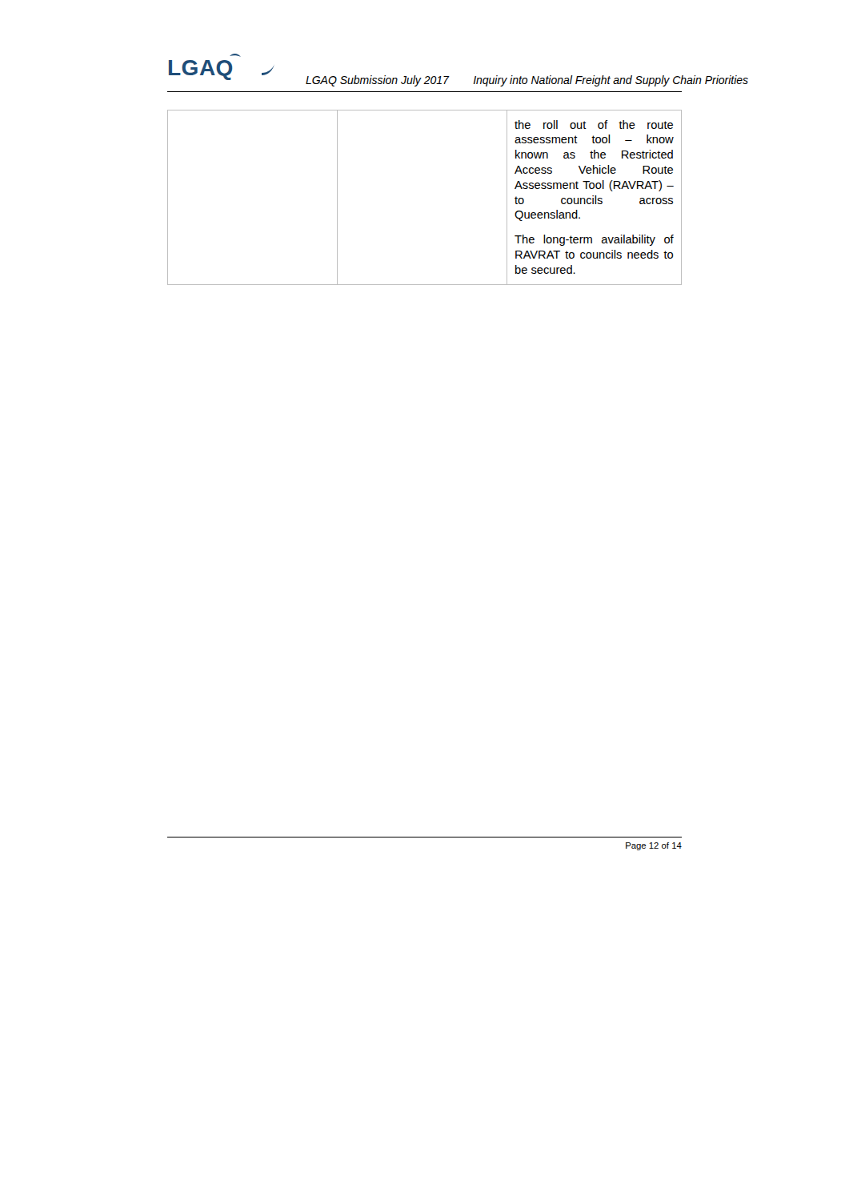LGAQ
LGAQ Submission July 2017 Inquiry into National Freight and Supply Chain Priorities
| | | the roll out of the route assessment tool – know known as the Restricted Access Vehicle Route Assessment Tool (RAVRAT) – to councils across Queensland. The long-term availability of RAVRAT to councils needs to be secured. |
Page 12 of 14